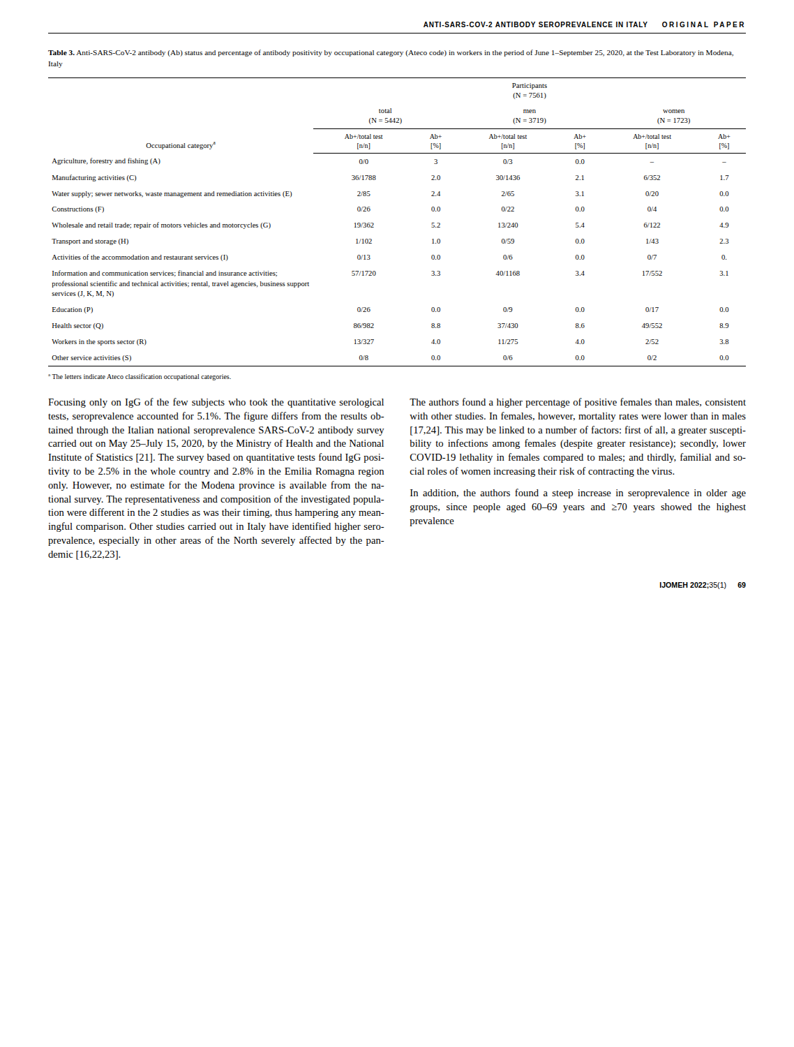Anti-SARS-CoV-2 antibody seroprevalence in Italy Original paper
Table 3. Anti-SARS-CoV-2 antibody (Ab) status and percentage of antibody positivity by occupational category (Ateco code) in workers in the period of June 1–September 25, 2020, at the Test Laboratory in Modena, Italy
| | Participants (N = 7561) |
| --- | --- |
| Occupational category a | total (N = 5442) | men (N = 3719) | women (N = 1723) |
| Ab+/total test [n/n] | Ab+ [%] | Ab+/total test [n/n] | Ab+ [%] | Ab+/total test [n/n] | Ab+ [%] |
| Agriculture, forestry and fishing (A) | 0/0 | 3 | 0/3 | 0.0 | – | – |
| Manufacturing activities (C) | 36/1788 | 2.0 | 30/1436 | 2.1 | 6/352 | 1.7 |
| Water supply; sewer networks, waste management and remediation activities (E) | 2/85 | 2.4 | 2/65 | 3.1 | 0/20 | 0.0 |
| Constructions (F) | 0/26 | 0.0 | 0/22 | 0.0 | 0/4 | 0.0 |
| Wholesale and retail trade; repair of motors vehicles and motorcycles (G) | 19/362 | 5.2 | 13/240 | 5.4 | 6/122 | 4.9 |
| Transport and storage (H) | 1/102 | 1.0 | 0/59 | 0.0 | 1/43 | 2.3 |
| Activities of the accommodation and restaurant services (I) | 0/13 | 0.0 | 0/6 | 0.0 | 0/7 | 0. |
| Information and communication services; financial and insurance activities; professional scientific and technical activities; rental, travel agencies, business support services (J, K, M, N) | 57/1720 | 3.3 | 40/1168 | 3.4 | 17/552 | 3.1 |
| Education (P) | 0/26 | 0.0 | 0/9 | 0.0 | 0/17 | 0.0 |
| Health sector (Q) | 86/982 | 8.8 | 37/430 | 8.6 | 49/552 | 8.9 |
| Workers in the sports sector (R) | 13/327 | 4.0 | 11/275 | 4.0 | 2/52 | 3.8 |
| Other service activities (S) | 0/8 | 0.0 | 0/6 | 0.0 | 0/2 | 0.0 |
a The letters indicate Ateco classification occupational categories.
Focusing only on IgG of the few subjects who took the quantitative serological tests, seroprevalence accounted for 5.1%. The figure differs from the results obtained through the Italian national seroprevalence SARS-CoV-2 antibody survey carried out on May 25–July 15, 2020, by the Ministry of Health and the National Institute of Statistics [21]. The survey based on quantitative tests found IgG positivity to be 2.5% in the whole country and 2.8% in the Emilia Romagna region only. However, no estimate for the Modena province is available from the national survey. The representativeness and composition of the investigated population were different in the 2 studies as was their timing, thus hampering any meaningful comparison. Other studies carried out in Italy have identified higher seroprevalence, especially in other areas of the North severely affected by the pandemic [16,22,23].
The authors found a higher percentage of positive females than males, consistent with other studies. In females, however, mortality rates were lower than in males [17,24]. This may be linked to a number of factors: first of all, a greater susceptibility to infections among females (despite greater resistance); secondly, lower COVID-19 lethality in females compared to males; and thirdly, familial and social roles of women increasing their risk of contracting the virus.
In addition, the authors found a steep increase in seroprevalence in older age groups, since people aged 60–69 years and ≥70 years showed the highest prevalence
IJOMEH 2022; 35(1)69